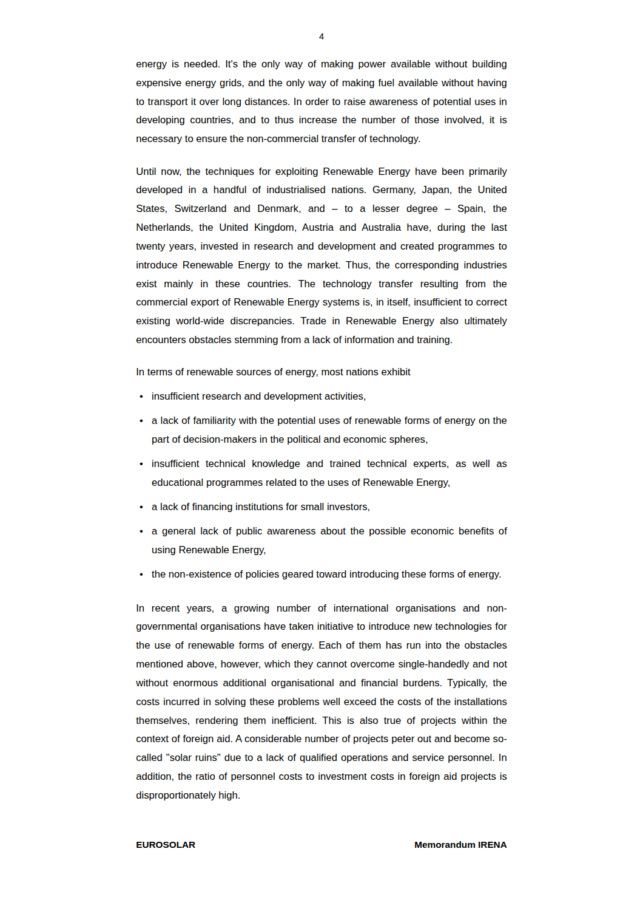4
energy is needed. It's the only way of making power available without building expensive energy grids, and the only way of making fuel available without having to transport it over long distances. In order to raise awareness of potential uses in developing countries, and to thus increase the number of those involved, it is necessary to ensure the non-commercial transfer of technology.
Until now, the techniques for exploiting Renewable Energy have been primarily developed in a handful of industrialised nations. Germany, Japan, the United States, Switzerland and Denmark, and – to a lesser degree – Spain, the Netherlands, the United Kingdom, Austria and Australia have, during the last twenty years, invested in research and development and created programmes to introduce Renewable Energy to the market. Thus, the corresponding industries exist mainly in these countries. The technology transfer resulting from the commercial export of Renewable Energy systems is, in itself, insufficient to correct existing world-wide discrepancies. Trade in Renewable Energy also ultimately encounters obstacles stemming from a lack of information and training.
In terms of renewable sources of energy, most nations exhibit
insufficient research and development activities,
a lack of familiarity with the potential uses of renewable forms of energy on the part of decision-makers in the political and economic spheres,
insufficient technical knowledge and trained technical experts, as well as educational programmes related to the uses of Renewable Energy,
a lack of financing institutions for small investors,
a general lack of public awareness about the possible economic benefits of using Renewable Energy,
the non-existence of policies geared toward introducing these forms of energy.
In recent years, a growing number of international organisations and non-governmental organisations have taken initiative to introduce new technologies for the use of renewable forms of energy. Each of them has run into the obstacles mentioned above, however, which they cannot overcome single-handedly and not without enormous additional organisational and financial burdens. Typically, the costs incurred in solving these problems well exceed the costs of the installations themselves, rendering them inefficient. This is also true of projects within the context of foreign aid. A considerable number of projects peter out and become so-called "solar ruins" due to a lack of qualified operations and service personnel. In addition, the ratio of personnel costs to investment costs in foreign aid projects is disproportionately high.
EUROSOLAR Memorandum IRENA